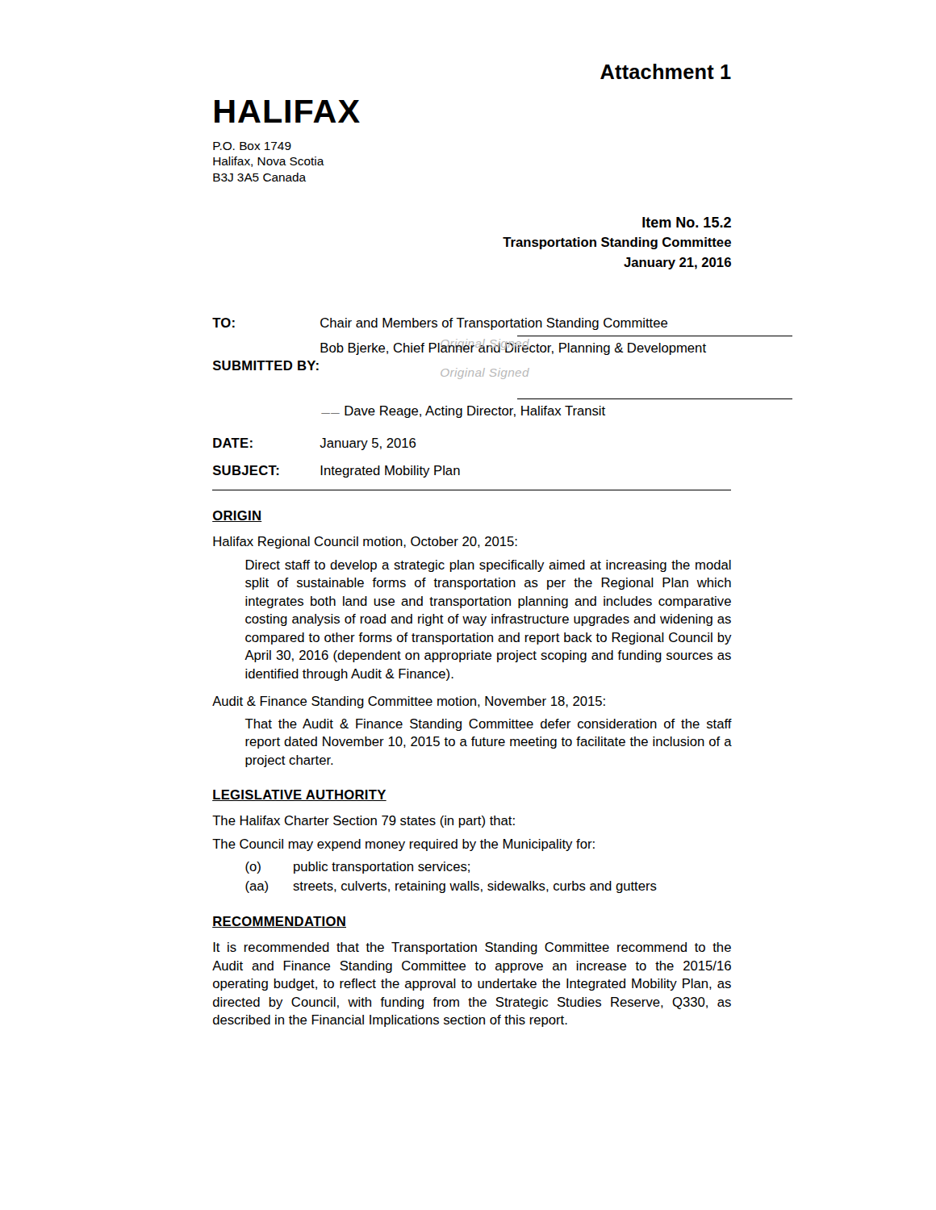Attachment 1
HALIFAX
P.O. Box 1749
Halifax, Nova Scotia
B3J 3A5 Canada
Item No. 15.2
Transportation Standing Committee
January 21, 2016
| TO: | Chair and Members of Transportation Standing Committee |
| SUBMITTED BY: | Original Signed Bob Bjerke, Chief Planner and Director, Planning & Development |
| | Original Signed —— Dave Reage, Acting Director, Halifax Transit |
| DATE: | January 5, 2016 |
| SUBJECT: | Integrated Mobility Plan |
ORIGIN
Halifax Regional Council motion, October 20, 2015:
Direct staff to develop a strategic plan specifically aimed at increasing the modal split of sustainable forms of transportation as per the Regional Plan which integrates both land use and transportation planning and includes comparative costing analysis of road and right of way infrastructure upgrades and widening as compared to other forms of transportation and report back to Regional Council by April 30, 2016 (dependent on appropriate project scoping and funding sources as identified through Audit & Finance).
Audit & Finance Standing Committee motion, November 18, 2015:
That the Audit & Finance Standing Committee defer consideration of the staff report dated November 10, 2015 to a future meeting to facilitate the inclusion of a project charter.
LEGISLATIVE AUTHORITY
The Halifax Charter Section 79 states (in part) that:
The Council may expend money required by the Municipality for:
(o) public transportation services;
(aa) streets, culverts, retaining walls, sidewalks, curbs and gutters
RECOMMENDATION
It is recommended that the Transportation Standing Committee recommend to the Audit and Finance Standing Committee to approve an increase to the 2015/16 operating budget, to reflect the approval to undertake the Integrated Mobility Plan, as directed by Council, with funding from the Strategic Studies Reserve, Q330, as described in the Financial Implications section of this report.